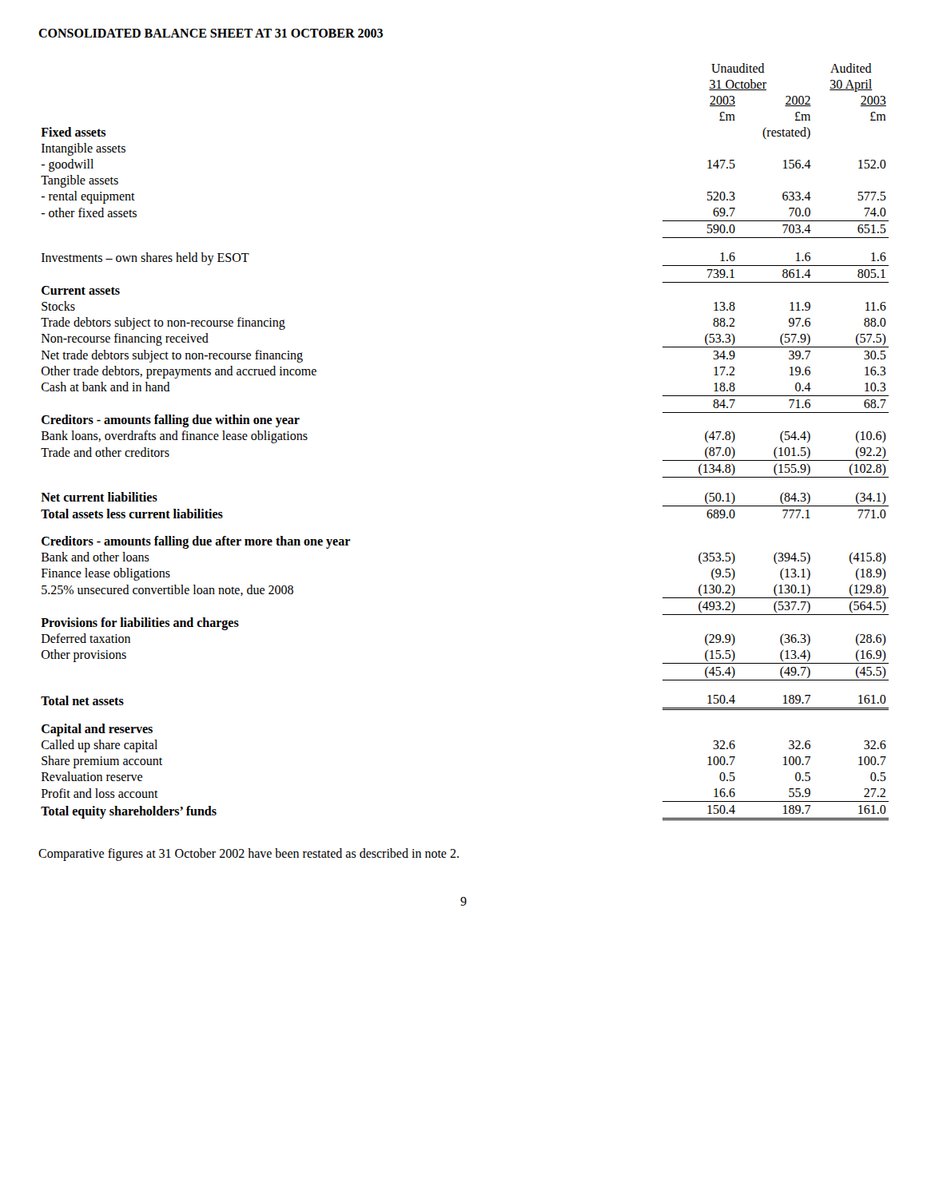CONSOLIDATED BALANCE SHEET AT 31 OCTOBER 2003
| | Unaudited | Audited |
| | 31 October | 30 April |
| | 2003 | 2002 | 2003 |
| | £m | £m | £m |
| Fixed assets | | (restated) | |
| Intangible assets | | | |
| - goodwill | 147.5 | 156.4 | 152.0 |
| Tangible assets | | | |
| - rental equipment | 520.3 | 633.4 | 577.5 |
| - other fixed assets | 69.7 | 70.0 | 74.0 |
| | 590.0 | 703.4 | 651.5 |
| Investments – own shares held by ESOT | 1.6 | 1.6 | 1.6 |
| | 739.1 | 861.4 | 805.1 |
| Current assets | | | |
| Stocks | 13.8 | 11.9 | 11.6 |
| Trade debtors subject to non-recourse financing | 88.2 | 97.6 | 88.0 |
| Non-recourse financing received | (53.3) | (57.9) | (57.5) |
| Net trade debtors subject to non-recourse financing | 34.9 | 39.7 | 30.5 |
| Other trade debtors, prepayments and accrued income | 17.2 | 19.6 | 16.3 |
| Cash at bank and in hand | 18.8 | 0.4 | 10.3 |
| | 84.7 | 71.6 | 68.7 |
| Creditors - amounts falling due within one year | | | |
| Bank loans, overdrafts and finance lease obligations | (47.8) | (54.4) | (10.6) |
| Trade and other creditors | (87.0) | (101.5) | (92.2) |
| | (134.8) | (155.9) | (102.8) |
| Net current liabilities | (50.1) | (84.3) | (34.1) |
| Total assets less current liabilities | 689.0 | 777.1 | 771.0 |
| Creditors - amounts falling due after more than one year | | | |
| Bank and other loans | (353.5) | (394.5) | (415.8) |
| Finance lease obligations | (9.5) | (13.1) | (18.9) |
| 5.25% unsecured convertible loan note, due 2008 | (130.2) | (130.1) | (129.8) |
| | (493.2) | (537.7) | (564.5) |
| Provisions for liabilities and charges | | | |
| Deferred taxation | (29.9) | (36.3) | (28.6) |
| Other provisions | (15.5) | (13.4) | (16.9) |
| | (45.4) | (49.7) | (45.5) |
| Total net assets | 150.4 | 189.7 | 161.0 |
| Capital and reserves | | | |
| Called up share capital | 32.6 | 32.6 | 32.6 |
| Share premium account | 100.7 | 100.7 | 100.7 |
| Revaluation reserve | 0.5 | 0.5 | 0.5 |
| Profit and loss account | 16.6 | 55.9 | 27.2 |
| Total equity shareholders’ funds | 150.4 | 189.7 | 161.0 |
Comparative figures at 31 October 2002 have been restated as described in note 2.
9